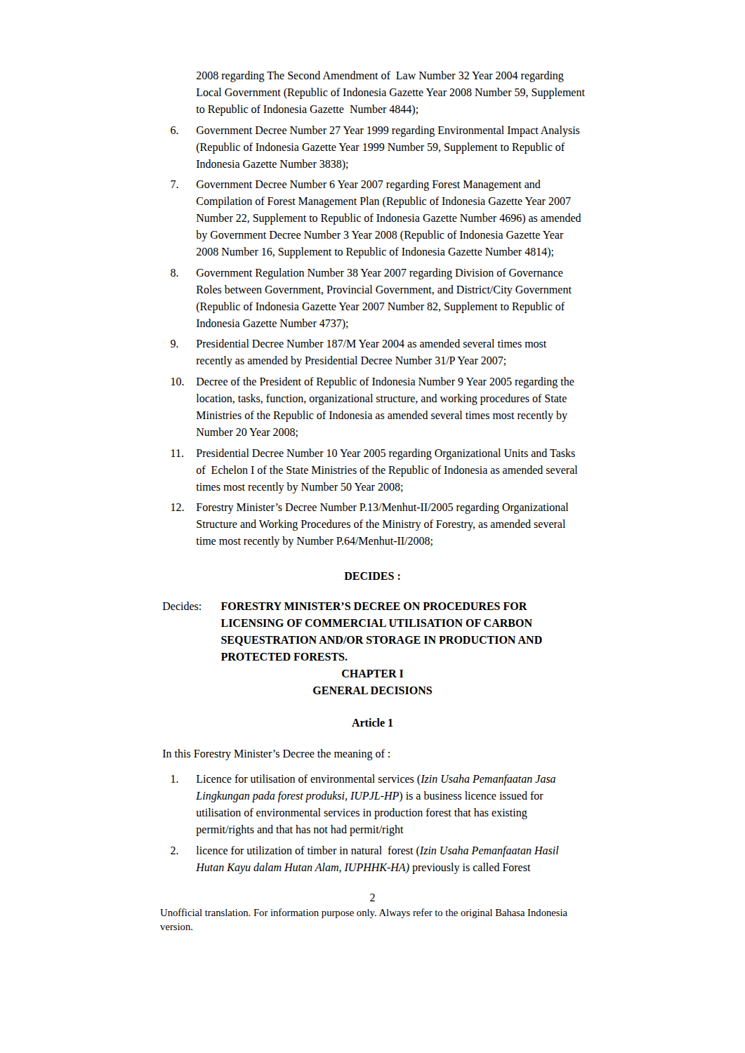2008 regarding The Second Amendment of Law Number 32 Year 2004 regarding Local Government (Republic of Indonesia Gazette Year 2008 Number 59, Supplement to Republic of Indonesia Gazette Number 4844);
6. Government Decree Number 27 Year 1999 regarding Environmental Impact Analysis (Republic of Indonesia Gazette Year 1999 Number 59, Supplement to Republic of Indonesia Gazette Number 3838);
7. Government Decree Number 6 Year 2007 regarding Forest Management and Compilation of Forest Management Plan (Republic of Indonesia Gazette Year 2007 Number 22, Supplement to Republic of Indonesia Gazette Number 4696) as amended by Government Decree Number 3 Year 2008 (Republic of Indonesia Gazette Year 2008 Number 16, Supplement to Republic of Indonesia Gazette Number 4814);
8. Government Regulation Number 38 Year 2007 regarding Division of Governance Roles between Government, Provincial Government, and District/City Government (Republic of Indonesia Gazette Year 2007 Number 82, Supplement to Republic of Indonesia Gazette Number 4737);
9. Presidential Decree Number 187/M Year 2004 as amended several times most recently as amended by Presidential Decree Number 31/P Year 2007;
10. Decree of the President of Republic of Indonesia Number 9 Year 2005 regarding the location, tasks, function, organizational structure, and working procedures of State Ministries of the Republic of Indonesia as amended several times most recently by Number 20 Year 2008;
11. Presidential Decree Number 10 Year 2005 regarding Organizational Units and Tasks of Echelon I of the State Ministries of the Republic of Indonesia as amended several times most recently by Number 50 Year 2008;
12. Forestry Minister’s Decree Number P.13/Menhut-II/2005 regarding Organizational Structure and Working Procedures of the Ministry of Forestry, as amended several time most recently by Number P.64/Menhut-II/2008;
DECIDES :
Decides:
Forestry Minister’s Decree on Procedures for Licensing of Commercial Utilisation of Carbon Sequestration and/or Storage in Production and Protected Forests.
CHAPTER I
GENERAL DECISIONS
Article 1
In this Forestry Minister’s Decree the meaning of :
1. Licence for utilisation of environmental services (Izin Usaha Pemanfaatan Jasa Lingkungan pada forest produksi, IUPJL-HP) is a business licence issued for utilisation of environmental services in production forest that has existing permit/rights and that has not had permit/right
2. licence for utilization of timber in natural forest (Izin Usaha Pemanfaatan Hasil Hutan Kayu dalam Hutan Alam, IUPHHK-HA) previously is called Forest
2
Unofficial translation. For information purpose only. Always refer to the original Bahasa Indonesia version.